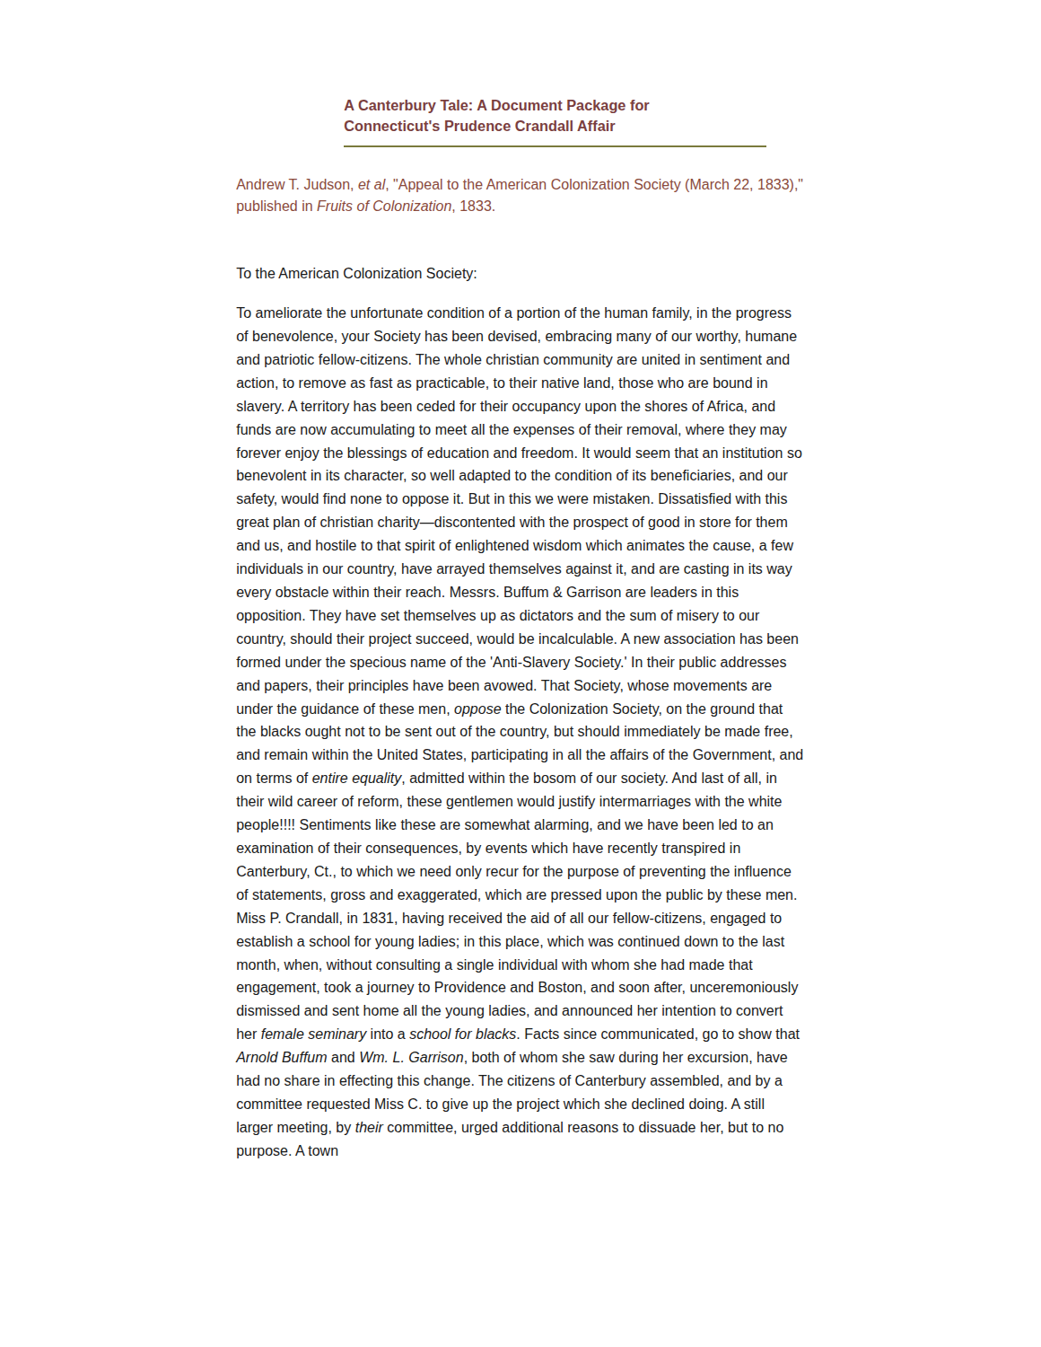A Canterbury Tale: A Document Package for
Connecticut's Prudence Crandall Affair
Andrew T. Judson, et al, "Appeal to the American Colonization Society (March 22, 1833)," published in Fruits of Colonization, 1833.
To the American Colonization Society:
To ameliorate the unfortunate condition of a portion of the human family, in the progress of benevolence, your Society has been devised, embracing many of our worthy, humane and patriotic fellow-citizens. The whole christian community are united in sentiment and action, to remove as fast as practicable, to their native land, those who are bound in slavery. A territory has been ceded for their occupancy upon the shores of Africa, and funds are now accumulating to meet all the expenses of their removal, where they may forever enjoy the blessings of education and freedom. It would seem that an institution so benevolent in its character, so well adapted to the condition of its beneficiaries, and our safety, would find none to oppose it. But in this we were mistaken. Dissatisfied with this great plan of christian charity—discontented with the prospect of good in store for them and us, and hostile to that spirit of enlightened wisdom which animates the cause, a few individuals in our country, have arrayed themselves against it, and are casting in its way every obstacle within their reach. Messrs. Buffum & Garrison are leaders in this opposition. They have set themselves up as dictators and the sum of misery to our country, should their project succeed, would be incalculable. A new association has been formed under the specious name of the 'Anti-Slavery Society.' In their public addresses and papers, their principles have been avowed. That Society, whose movements are under the guidance of these men, oppose the Colonization Society, on the ground that the blacks ought not to be sent out of the country, but should immediately be made free, and remain within the United States, participating in all the affairs of the Government, and on terms of entire equality, admitted within the bosom of our society. And last of all, in their wild career of reform, these gentlemen would justify intermarriages with the white people!!!! Sentiments like these are somewhat alarming, and we have been led to an examination of their consequences, by events which have recently transpired in Canterbury, Ct., to which we need only recur for the purpose of preventing the influence of statements, gross and exaggerated, which are pressed upon the public by these men. Miss P. Crandall, in 1831, having received the aid of all our fellow-citizens, engaged to establish a school for young ladies; in this place, which was continued down to the last month, when, without consulting a single individual with whom she had made that engagement, took a journey to Providence and Boston, and soon after, unceremoniously dismissed and sent home all the young ladies, and announced her intention to convert her female seminary into a school for blacks. Facts since communicated, go to show that Arnold Buffum and Wm. L. Garrison, both of whom she saw during her excursion, have had no share in effecting this change. The citizens of Canterbury assembled, and by a committee requested Miss C. to give up the project which she declined doing. A still larger meeting, by their committee, urged additional reasons to dissuade her, but to no purpose. A town